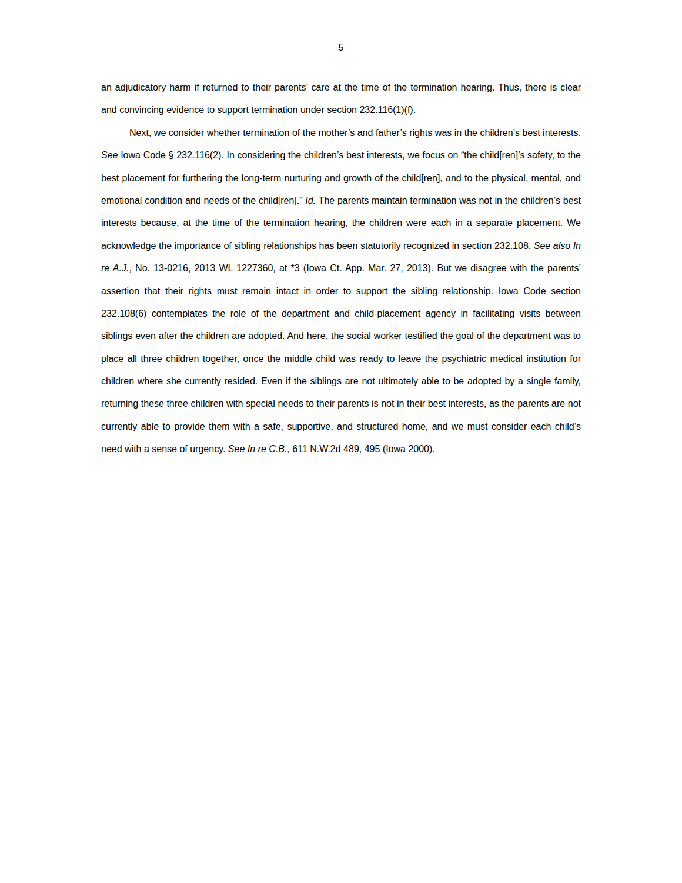5
an adjudicatory harm if returned to their parents’ care at the time of the termination hearing. Thus, there is clear and convincing evidence to support termination under section 232.116(1)(f).
Next, we consider whether termination of the mother’s and father’s rights was in the children’s best interests. See Iowa Code § 232.116(2). In considering the children’s best interests, we focus on “the child[ren]’s safety, to the best placement for furthering the long-term nurturing and growth of the child[ren], and to the physical, mental, and emotional condition and needs of the child[ren].” Id. The parents maintain termination was not in the children’s best interests because, at the time of the termination hearing, the children were each in a separate placement. We acknowledge the importance of sibling relationships has been statutorily recognized in section 232.108. See also In re A.J., No. 13-0216, 2013 WL 1227360, at *3 (Iowa Ct. App. Mar. 27, 2013). But we disagree with the parents’ assertion that their rights must remain intact in order to support the sibling relationship. Iowa Code section 232.108(6) contemplates the role of the department and child-placement agency in facilitating visits between siblings even after the children are adopted. And here, the social worker testified the goal of the department was to place all three children together, once the middle child was ready to leave the psychiatric medical institution for children where she currently resided. Even if the siblings are not ultimately able to be adopted by a single family, returning these three children with special needs to their parents is not in their best interests, as the parents are not currently able to provide them with a safe, supportive, and structured home, and we must consider each child’s need with a sense of urgency. See In re C.B., 611 N.W.2d 489, 495 (Iowa 2000).